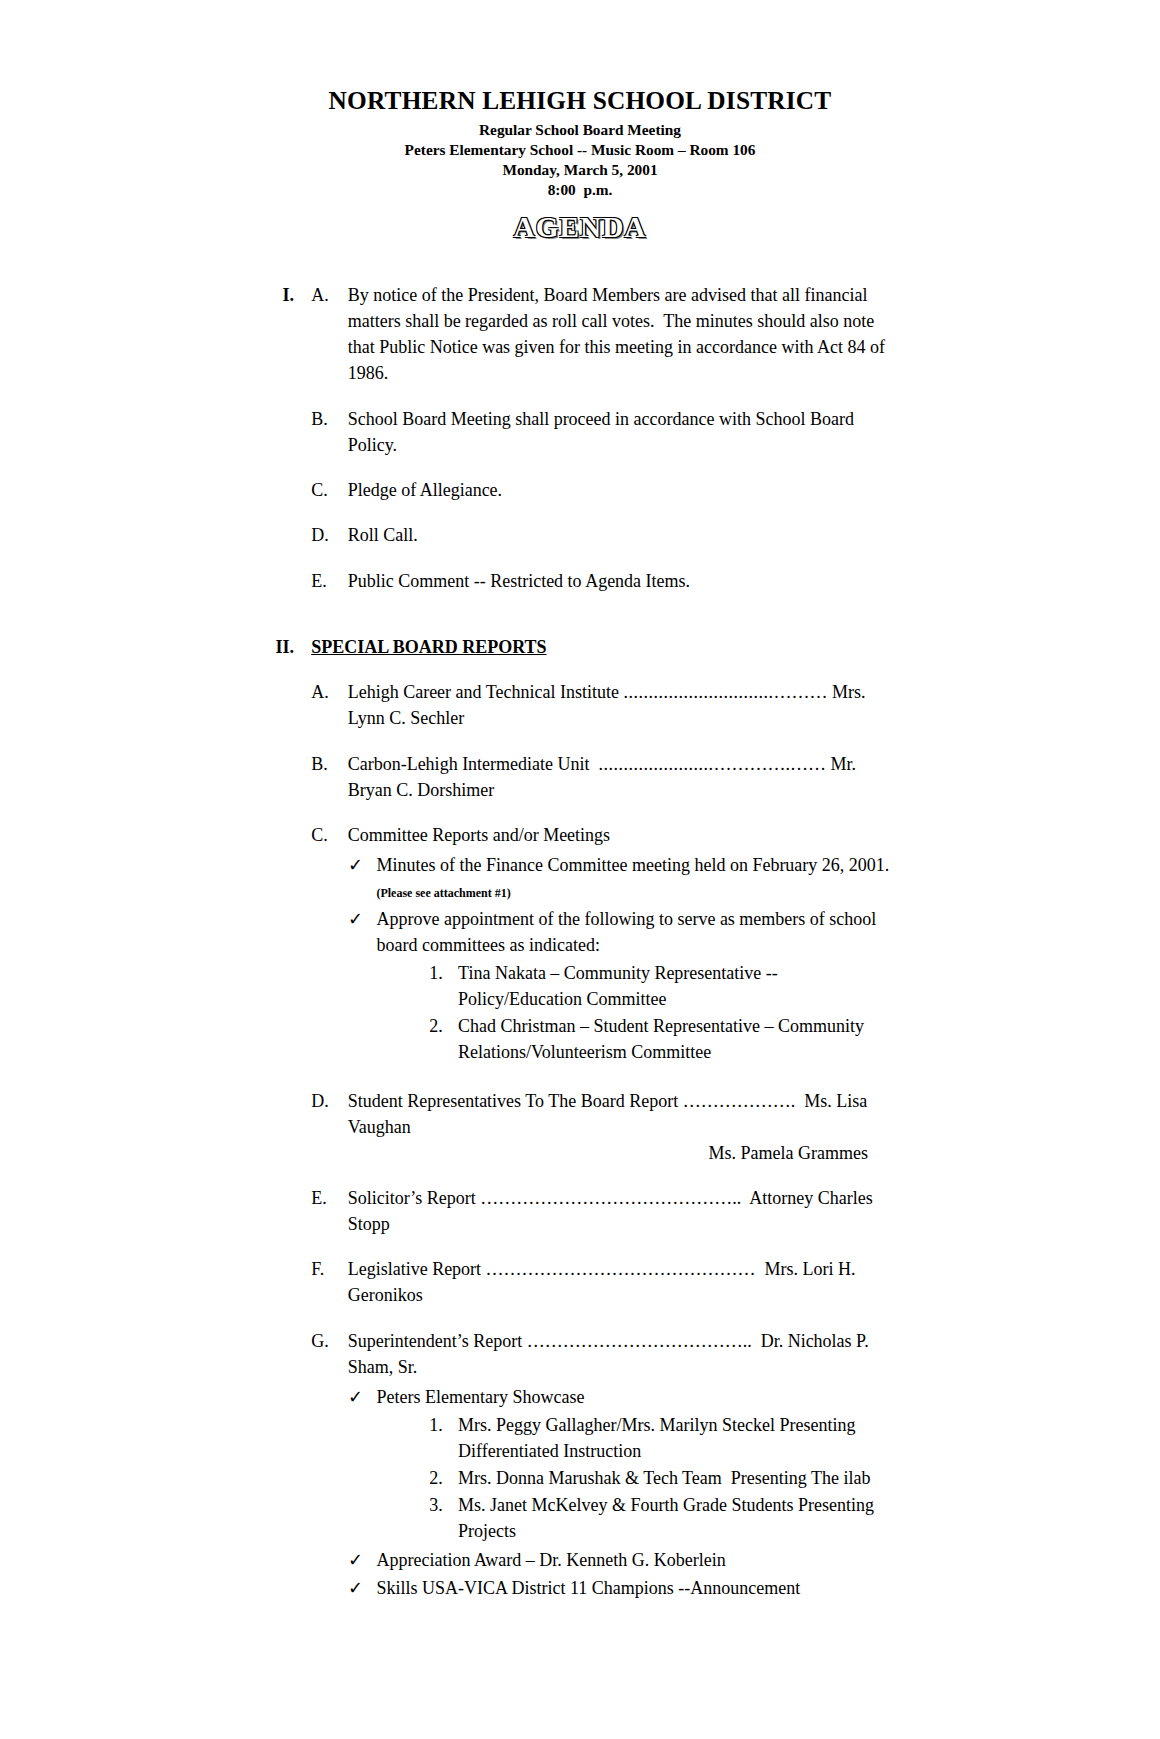NORTHERN LEHIGH SCHOOL DISTRICT
Regular School Board Meeting
Peters Elementary School -- Music Room – Room 106
Monday, March 5, 2001
8:00 p.m.
AGENDA
I.
A. By notice of the President, Board Members are advised that all financial matters shall be regarded as roll call votes. The minutes should also note that Public Notice was given for this meeting in accordance with Act 84 of 1986.
B. School Board Meeting shall proceed in accordance with School Board Policy.
C. Pledge of Allegiance.
D. Roll Call.
E. Public Comment -- Restricted to Agenda Items.
II.
SPECIAL BOARD REPORTS
A. Lehigh Career and Technical Institute ..............................……… Mrs. Lynn C. Sechler
B. Carbon-Lehigh Intermediate Unit .......................………….…… Mr. Bryan C. Dorshimer
C. Committee Reports and/or Meetings
✓ Minutes of the Finance Committee meeting held on February 26, 2001.(Please see attachment #1)
✓ Approve appointment of the following to serve as members of school board committees as indicated:
1. Tina Nakata – Community Representative -- Policy/Education Committee
2. Chad Christman – Student Representative – Community Relations/Volunteerism Committee
D. Student Representatives To The Board Report ………………. Ms. Lisa Vaughan Ms. Pamela Grammes
E. Solicitor’s Report …………………………………….. Attorney Charles Stopp
F. Legislative Report ……………………………………… Mrs. Lori H. Geronikos
G. Superintendent’s Report ……………………………….. Dr. Nicholas P. Sham, Sr.
✓ Peters Elementary Showcase
1. Mrs. Peggy Gallagher/Mrs. Marilyn Steckel Presenting Differentiated Instruction
2. Mrs. Donna Marushak & Tech Team Presenting The ilab
3. Ms. Janet McKelvey & Fourth Grade Students Presenting Projects
✓ Appreciation Award – Dr. Kenneth G. Koberlein
✓ Skills USA-VICA District 11 Champions --Announcement